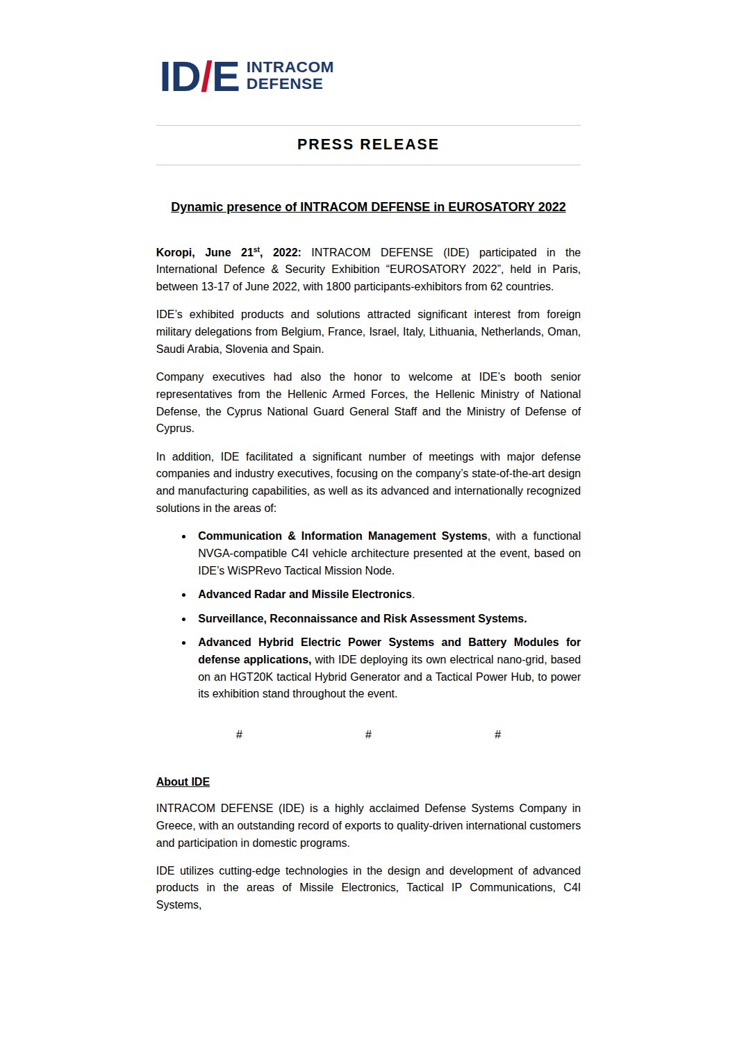ID/E INTRACOM DEFENSE
PRESS RELEASE
Dynamic presence of INTRACOM DEFENSE in EUROSATORY 2022
Koropi, June 21st, 2022: INTRACOM DEFENSE (IDE) participated in the International Defence & Security Exhibition “EUROSATORY 2022”, held in Paris, between 13-17 of June 2022, with 1800 participants-exhibitors from 62 countries.
IDE’s exhibited products and solutions attracted significant interest from foreign military delegations from Belgium, France, Israel, Italy, Lithuania, Netherlands, Oman, Saudi Arabia, Slovenia and Spain.
Company executives had also the honor to welcome at IDE’s booth senior representatives from the Hellenic Armed Forces, the Hellenic Ministry of National Defense, the Cyprus National Guard General Staff and the Ministry of Defense of Cyprus.
In addition, IDE facilitated a significant number of meetings with major defense companies and industry executives, focusing on the company’s state-of-the-art design and manufacturing capabilities, as well as its advanced and internationally recognized solutions in the areas of:
Communication & Information Management Systems, with a functional NVGA-compatible C4I vehicle architecture presented at the event, based on IDE’s WiSPRevo Tactical Mission Node.
Advanced Radar and Missile Electronics.
Surveillance, Reconnaissance and Risk Assessment Systems.
Advanced Hybrid Electric Power Systems and Battery Modules for defense applications, with IDE deploying its own electrical nano-grid, based on an HGT20K tactical Hybrid Generator and a Tactical Power Hub, to power its exhibition stand throughout the event.
# # #
About IDE
INTRACOM DEFENSE (IDE) is a highly acclaimed Defense Systems Company in Greece, with an outstanding record of exports to quality-driven international customers and participation in domestic programs.
IDE utilizes cutting-edge technologies in the design and development of advanced products in the areas of Missile Electronics, Tactical IP Communications, C4I Systems,